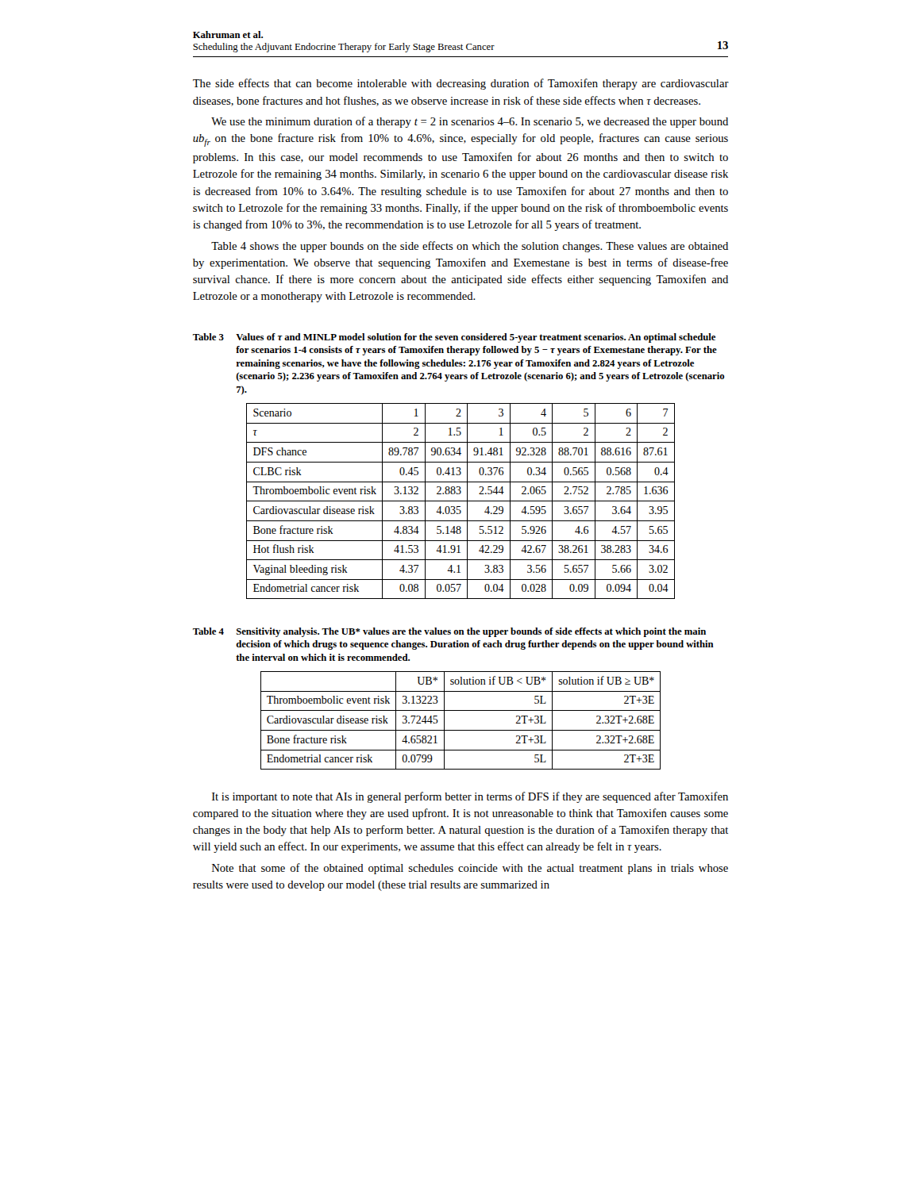Kahruman et al.
Scheduling the Adjuvant Endocrine Therapy for Early Stage Breast Cancer
13
The side effects that can become intolerable with decreasing duration of Tamoxifen therapy are cardiovascular diseases, bone fractures and hot flushes, as we observe increase in risk of these side effects when τ decreases.
We use the minimum duration of a therapy t = 2 in scenarios 4–6. In scenario 5, we decreased the upper bound ubfr on the bone fracture risk from 10% to 4.6%, since, especially for old people, fractures can cause serious problems. In this case, our model recommends to use Tamoxifen for about 26 months and then to switch to Letrozole for the remaining 34 months. Similarly, in scenario 6 the upper bound on the cardiovascular disease risk is decreased from 10% to 3.64%. The resulting schedule is to use Tamoxifen for about 27 months and then to switch to Letrozole for the remaining 33 months. Finally, if the upper bound on the risk of thromboembolic events is changed from 10% to 3%, the recommendation is to use Letrozole for all 5 years of treatment.
Table 4 shows the upper bounds on the side effects on which the solution changes. These values are obtained by experimentation. We observe that sequencing Tamoxifen and Exemestane is best in terms of disease-free survival chance. If there is more concern about the anticipated side effects either sequencing Tamoxifen and Letrozole or a monotherapy with Letrozole is recommended.
Table 3 Values of τ and MINLP model solution for the seven considered 5-year treatment scenarios. An optimal schedule for scenarios 1-4 consists of τ years of Tamoxifen therapy followed by 5 − τ years of Exemestane therapy. For the remaining scenarios, we have the following schedules: 2.176 year of Tamoxifen and 2.824 years of Letrozole (scenario 5); 2.236 years of Tamoxifen and 2.764 years of Letrozole (scenario 6); and 5 years of Letrozole (scenario 7).
| Scenario | 1 | 2 | 3 | 4 | 5 | 6 | 7 |
| τ | 2 | 1.5 | 1 | 0.5 | 2 | 2 | 2 |
| DFS chance | 89.787 | 90.634 | 91.481 | 92.328 | 88.701 | 88.616 | 87.61 |
| CLBC risk | 0.45 | 0.413 | 0.376 | 0.34 | 0.565 | 0.568 | 0.4 |
| Thromboembolic event risk | 3.132 | 2.883 | 2.544 | 2.065 | 2.752 | 2.785 | 1.636 |
| Cardiovascular disease risk | 3.83 | 4.035 | 4.29 | 4.595 | 3.657 | 3.64 | 3.95 |
| Bone fracture risk | 4.834 | 5.148 | 5.512 | 5.926 | 4.6 | 4.57 | 5.65 |
| Hot flush risk | 41.53 | 41.91 | 42.29 | 42.67 | 38.261 | 38.283 | 34.6 |
| Vaginal bleeding risk | 4.37 | 4.1 | 3.83 | 3.56 | 5.657 | 5.66 | 3.02 |
| Endometrial cancer risk | 0.08 | 0.057 | 0.04 | 0.028 | 0.09 | 0.094 | 0.04 |
Table 4 Sensitivity analysis. The UB* values are the values on the upper bounds of side effects at which point the main decision of which drugs to sequence changes. Duration of each drug further depends on the upper bound within the interval on which it is recommended.
| | UB* | solution if UB < UB* | solution if UB ≥ UB* |
| Thromboembolic event risk | 3.13223 | 5L | 2T+3E |
| Cardiovascular disease risk | 3.72445 | 2T+3L | 2.32T+2.68E |
| Bone fracture risk | 4.65821 | 2T+3L | 2.32T+2.68E |
| Endometrial cancer risk | 0.0799 | 5L | 2T+3E |
It is important to note that AIs in general perform better in terms of DFS if they are sequenced after Tamoxifen compared to the situation where they are used upfront. It is not unreasonable to think that Tamoxifen causes some changes in the body that help AIs to perform better. A natural question is the duration of a Tamoxifen therapy that will yield such an effect. In our experiments, we assume that this effect can already be felt in τ years.
Note that some of the obtained optimal schedules coincide with the actual treatment plans in trials whose results were used to develop our model (these trial results are summarized in